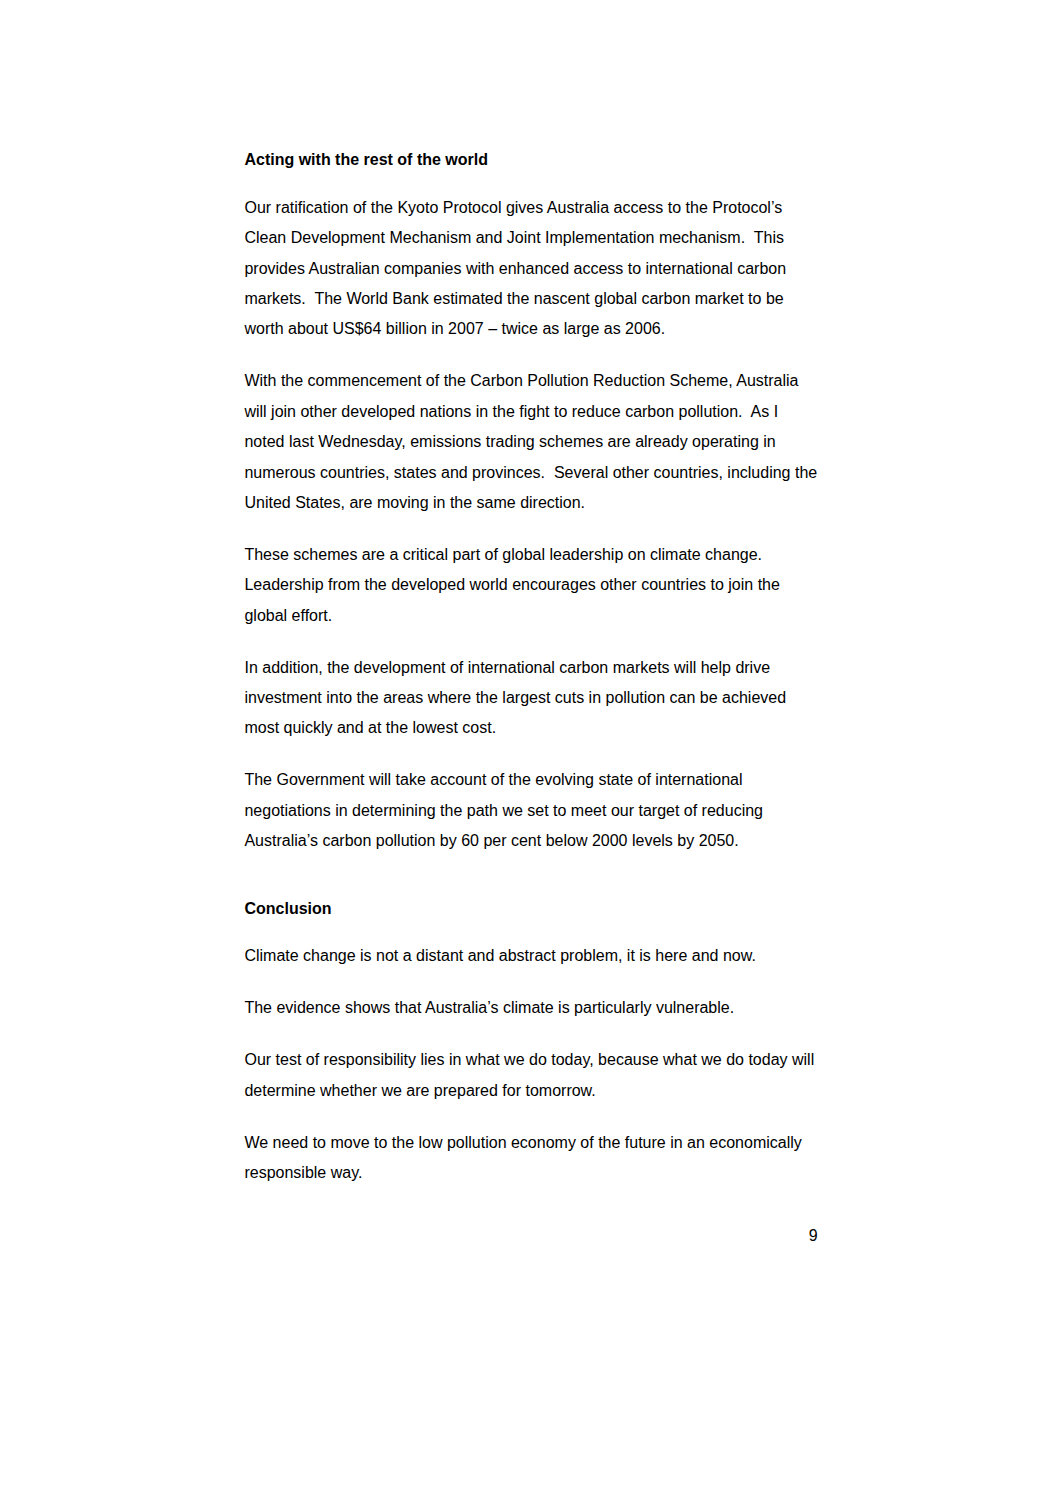Acting with the rest of the world
Our ratification of the Kyoto Protocol gives Australia access to the Protocol’s Clean Development Mechanism and Joint Implementation mechanism. This provides Australian companies with enhanced access to international carbon markets. The World Bank estimated the nascent global carbon market to be worth about US$64 billion in 2007 – twice as large as 2006.
With the commencement of the Carbon Pollution Reduction Scheme, Australia will join other developed nations in the fight to reduce carbon pollution. As I noted last Wednesday, emissions trading schemes are already operating in numerous countries, states and provinces. Several other countries, including the United States, are moving in the same direction.
These schemes are a critical part of global leadership on climate change. Leadership from the developed world encourages other countries to join the global effort.
In addition, the development of international carbon markets will help drive investment into the areas where the largest cuts in pollution can be achieved most quickly and at the lowest cost.
The Government will take account of the evolving state of international negotiations in determining the path we set to meet our target of reducing Australia’s carbon pollution by 60 per cent below 2000 levels by 2050.
Conclusion
Climate change is not a distant and abstract problem, it is here and now.
The evidence shows that Australia’s climate is particularly vulnerable.
Our test of responsibility lies in what we do today, because what we do today will determine whether we are prepared for tomorrow.
We need to move to the low pollution economy of the future in an economically responsible way.
9